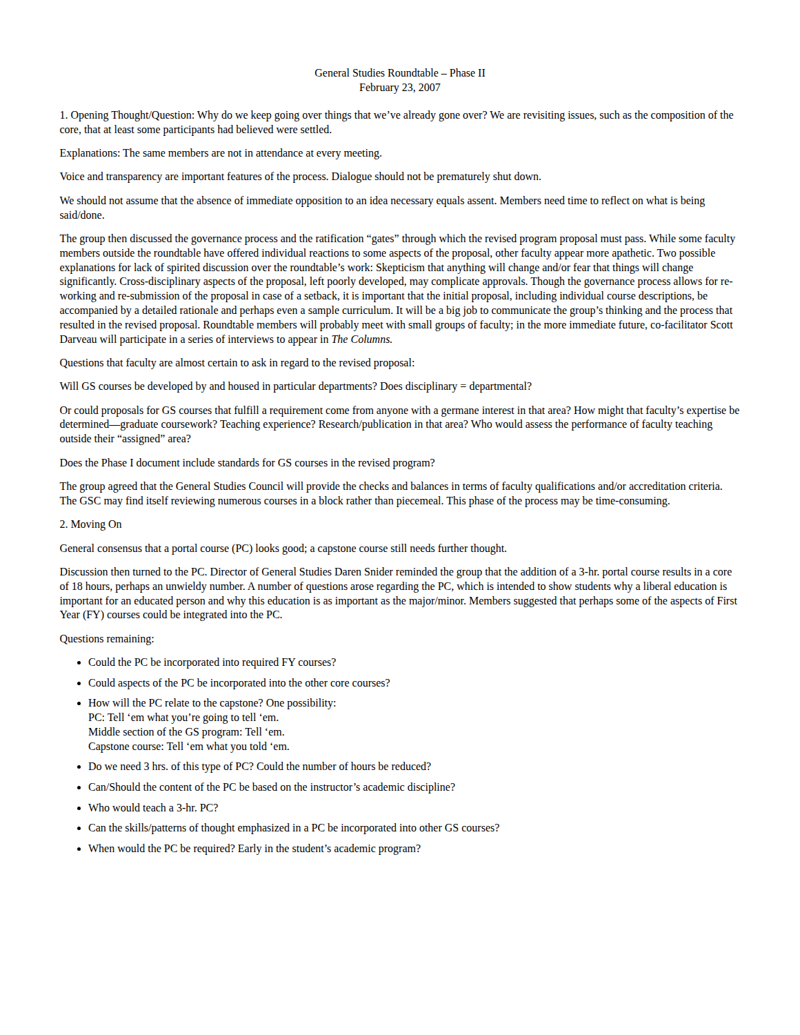General Studies Roundtable – Phase II February 23, 2007
1. Opening Thought/Question: Why do we keep going over things that we’ve already gone over? We are revisiting issues, such as the composition of the core, that at least some participants had believed were settled.
Explanations: The same members are not in attendance at every meeting.
Voice and transparency are important features of the process. Dialogue should not be prematurely shut down.
We should not assume that the absence of immediate opposition to an idea necessary equals assent. Members need time to reflect on what is being said/done.
The group then discussed the governance process and the ratification “gates” through which the revised program proposal must pass. While some faculty members outside the roundtable have offered individual reactions to some aspects of the proposal, other faculty appear more apathetic. Two possible explanations for lack of spirited discussion over the roundtable’s work: Skepticism that anything will change and/or fear that things will change significantly. Cross-disciplinary aspects of the proposal, left poorly developed, may complicate approvals. Though the governance process allows for re-working and re-submission of the proposal in case of a setback, it is important that the initial proposal, including individual course descriptions, be accompanied by a detailed rationale and perhaps even a sample curriculum. It will be a big job to communicate the group’s thinking and the process that resulted in the revised proposal. Roundtable members will probably meet with small groups of faculty; in the more immediate future, co-facilitator Scott Darveau will participate in a series of interviews to appear in The Columns.
Questions that faculty are almost certain to ask in regard to the revised proposal:
Will GS courses be developed by and housed in particular departments? Does disciplinary = departmental?
Or could proposals for GS courses that fulfill a requirement come from anyone with a germane interest in that area? How might that faculty’s expertise be determined—graduate coursework? Teaching experience? Research/publication in that area? Who would assess the performance of faculty teaching outside their “assigned” area?
Does the Phase I document include standards for GS courses in the revised program?
The group agreed that the General Studies Council will provide the checks and balances in terms of faculty qualifications and/or accreditation criteria. The GSC may find itself reviewing numerous courses in a block rather than piecemeal. This phase of the process may be time-consuming.
2. Moving On
General consensus that a portal course (PC) looks good; a capstone course still needs further thought.
Discussion then turned to the PC. Director of General Studies Daren Snider reminded the group that the addition of a 3-hr. portal course results in a core of 18 hours, perhaps an unwieldy number. A number of questions arose regarding the PC, which is intended to show students why a liberal education is important for an educated person and why this education is as important as the major/minor. Members suggested that perhaps some of the aspects of First Year (FY) courses could be integrated into the PC.
Questions remaining:
Could the PC be incorporated into required FY courses?
Could aspects of the PC be incorporated into the other core courses?
How will the PC relate to the capstone? One possibility:
PC: Tell ‘em what you’re going to tell ‘em.
Middle section of the GS program: Tell ‘em.
Capstone course: Tell ‘em what you told ‘em.
Do we need 3 hrs. of this type of PC? Could the number of hours be reduced?
Can/Should the content of the PC be based on the instructor’s academic discipline?
Who would teach a 3-hr. PC?
Can the skills/patterns of thought emphasized in a PC be incorporated into other GS courses?
When would the PC be required? Early in the student’s academic program?